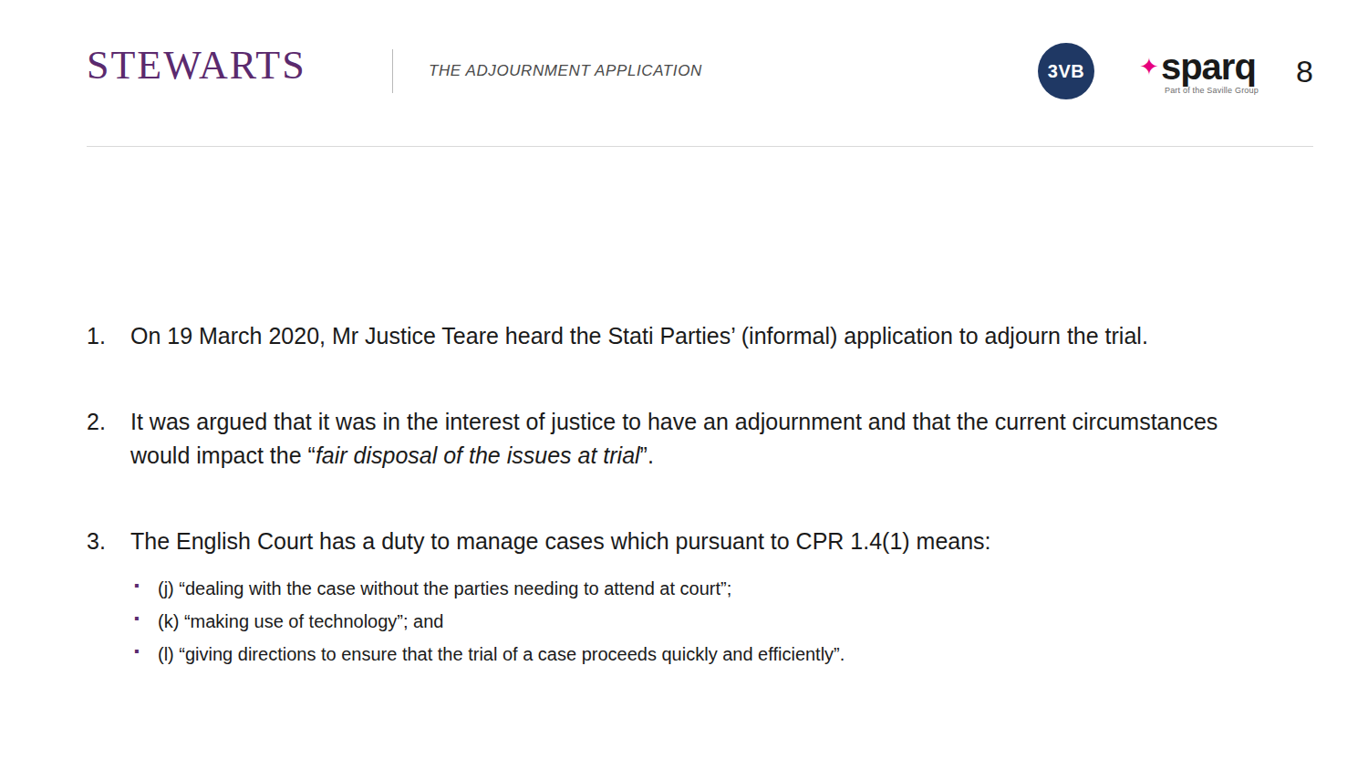STEWARTS
The Adjournment Application
3VB
✦sparq Part of the Saville Group
8
On 19 March 2020, Mr Justice Teare heard the Stati Parties’ (informal) application to adjourn the trial.
It was argued that it was in the interest of justice to have an adjournment and that the current circumstances would impact the “fair disposal of the issues at trial”.
The English Court has a duty to manage cases which pursuant to CPR 1.4(1) means:
(j) “dealing with the case without the parties needing to attend at court”;
(k) “making use of technology”; and
(l) “giving directions to ensure that the trial of a case proceeds quickly and efficiently”.